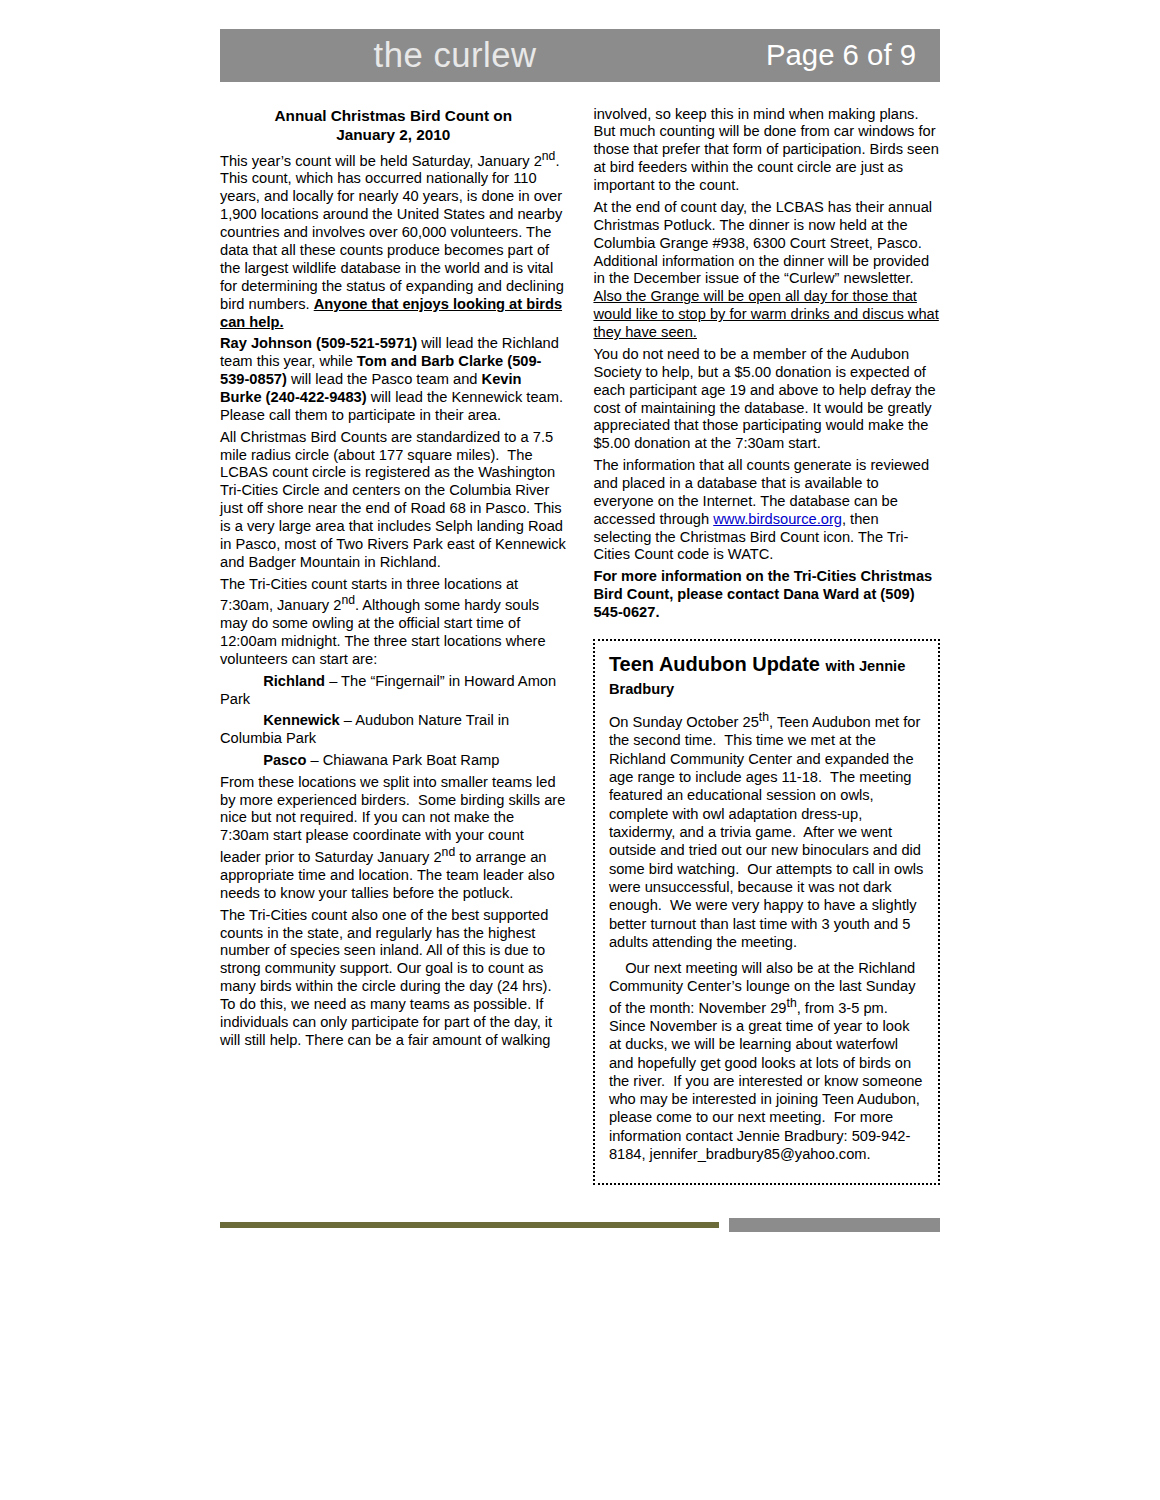the curlew
Page 6 of 9
Annual Christmas Bird Count on
January 2, 2010
This year’s count will be held Saturday, January 2nd. This count, which has occurred nationally for 110 years, and locally for nearly 40 years, is done in over 1,900 locations around the United States and nearby countries and involves over 60,000 volunteers. The data that all these counts produce becomes part of the largest wildlife database in the world and is vital for determining the status of expanding and declining bird numbers. Anyone that enjoys looking at birds can help.
Ray Johnson (509-521-5971) will lead the Richland team this year, while Tom and Barb Clarke (509-539-0857) will lead the Pasco team and Kevin Burke (240-422-9483) will lead the Kennewick team. Please call them to participate in their area.
All Christmas Bird Counts are standardized to a 7.5 mile radius circle (about 177 square miles). The LCBAS count circle is registered as the Washington Tri-Cities Circle and centers on the Columbia River just off shore near the end of Road 68 in Pasco. This is a very large area that includes Selph landing Road in Pasco, most of Two Rivers Park east of Kennewick and Badger Mountain in Richland.
The Tri-Cities count starts in three locations at 7:30am, January 2nd. Although some hardy souls may do some owling at the official start time of 12:00am midnight. The three start locations where volunteers can start are:
Richland – The “Fingernail” in Howard Amon Park
Kennewick – Audubon Nature Trail in Columbia Park
Pasco – Chiawana Park Boat Ramp
From these locations we split into smaller teams led by more experienced birders. Some birding skills are nice but not required. If you can not make the 7:30am start please coordinate with your count leader prior to Saturday January 2nd to arrange an appropriate time and location. The team leader also needs to know your tallies before the potluck.
The Tri-Cities count also one of the best supported counts in the state, and regularly has the highest number of species seen inland. All of this is due to strong community support. Our goal is to count as many birds within the circle during the day (24 hrs). To do this, we need as many teams as possible. If individuals can only participate for part of the day, it will still help. There can be a fair amount of walking
involved, so keep this in mind when making plans. But much counting will be done from car windows for those that prefer that form of participation. Birds seen at bird feeders within the count circle are just as important to the count.
At the end of count day, the LCBAS has their annual Christmas Potluck. The dinner is now held at the Columbia Grange #938, 6300 Court Street, Pasco. Additional information on the dinner will be provided in the December issue of the “Curlew” newsletter. Also the Grange will be open all day for those that would like to stop by for warm drinks and discus what they have seen.
You do not need to be a member of the Audubon Society to help, but a $5.00 donation is expected of each participant age 19 and above to help defray the cost of maintaining the database. It would be greatly appreciated that those participating would make the $5.00 donation at the 7:30am start.
The information that all counts generate is reviewed and placed in a database that is available to everyone on the Internet. The database can be accessed through www.birdsource.org, then selecting the Christmas Bird Count icon. The Tri-Cities Count code is WATC.
For more information on the Tri-Cities Christmas Bird Count, please contact Dana Ward at (509) 545-0627.
Teen Audubon Update with Jennie Bradbury
On Sunday October 25th, Teen Audubon met for the second time. This time we met at the Richland Community Center and expanded the age range to include ages 11-18. The meeting featured an educational session on owls, complete with owl adaptation dress-up, taxidermy, and a trivia game. After we went outside and tried out our new binoculars and did some bird watching. Our attempts to call in owls were unsuccessful, because it was not dark enough. We were very happy to have a slightly better turnout than last time with 3 youth and 5 adults attending the meeting.
Our next meeting will also be at the Richland Community Center’s lounge on the last Sunday of the month: November 29th, from 3-5 pm. Since November is a great time of year to look at ducks, we will be learning about waterfowl and hopefully get good looks at lots of birds on the river. If you are interested or know someone who may be interested in joining Teen Audubon, please come to our next meeting. For more information contact Jennie Bradbury: 509-942-8184, jennifer_bradbury85@yahoo.com.